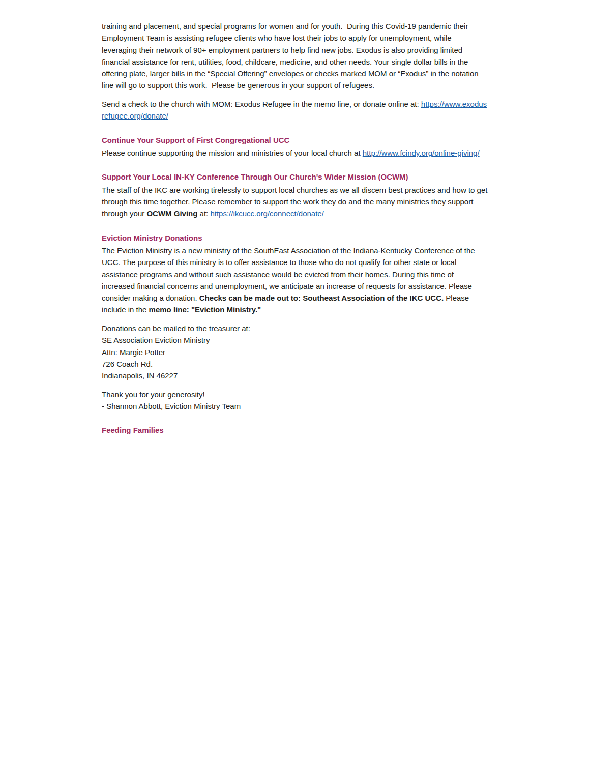training and placement, and special programs for women and for youth. During this Covid-19 pandemic their Employment Team is assisting refugee clients who have lost their jobs to apply for unemployment, while leveraging their network of 90+ employment partners to help find new jobs. Exodus is also providing limited financial assistance for rent, utilities, food, childcare, medicine, and other needs. Your single dollar bills in the offering plate, larger bills in the “Special Offering” envelopes or checks marked MOM or “Exodus” in the notation line will go to support this work. Please be generous in your support of refugees.
Send a check to the church with MOM: Exodus Refugee in the memo line, or donate online at: https://www.exodusrefugee.org/donate/
Continue Your Support of First Congregational UCC
Please continue supporting the mission and ministries of your local church at http://www.fcindy.org/online-giving/
Support Your Local IN-KY Conference Through Our Church's Wider Mission (OCWM)
The staff of the IKC are working tirelessly to support local churches as we all discern best practices and how to get through this time together. Please remember to support the work they do and the many ministries they support through your OCWM Giving at: https://ikcucc.org/connect/donate/
Eviction Ministry Donations
The Eviction Ministry is a new ministry of the SouthEast Association of the Indiana-Kentucky Conference of the UCC. The purpose of this ministry is to offer assistance to those who do not qualify for other state or local assistance programs and without such assistance would be evicted from their homes. During this time of increased financial concerns and unemployment, we anticipate an increase of requests for assistance. Please consider making a donation. Checks can be made out to: Southeast Association of the IKC UCC. Please include in the memo line: "Eviction Ministry."
Donations can be mailed to the treasurer at:
SE Association Eviction Ministry Attn: Margie Potter 726 Coach Rd. Indianapolis, IN 46227
Thank you for your generosity!
- Shannon Abbott, Eviction Ministry Team
Feeding Families